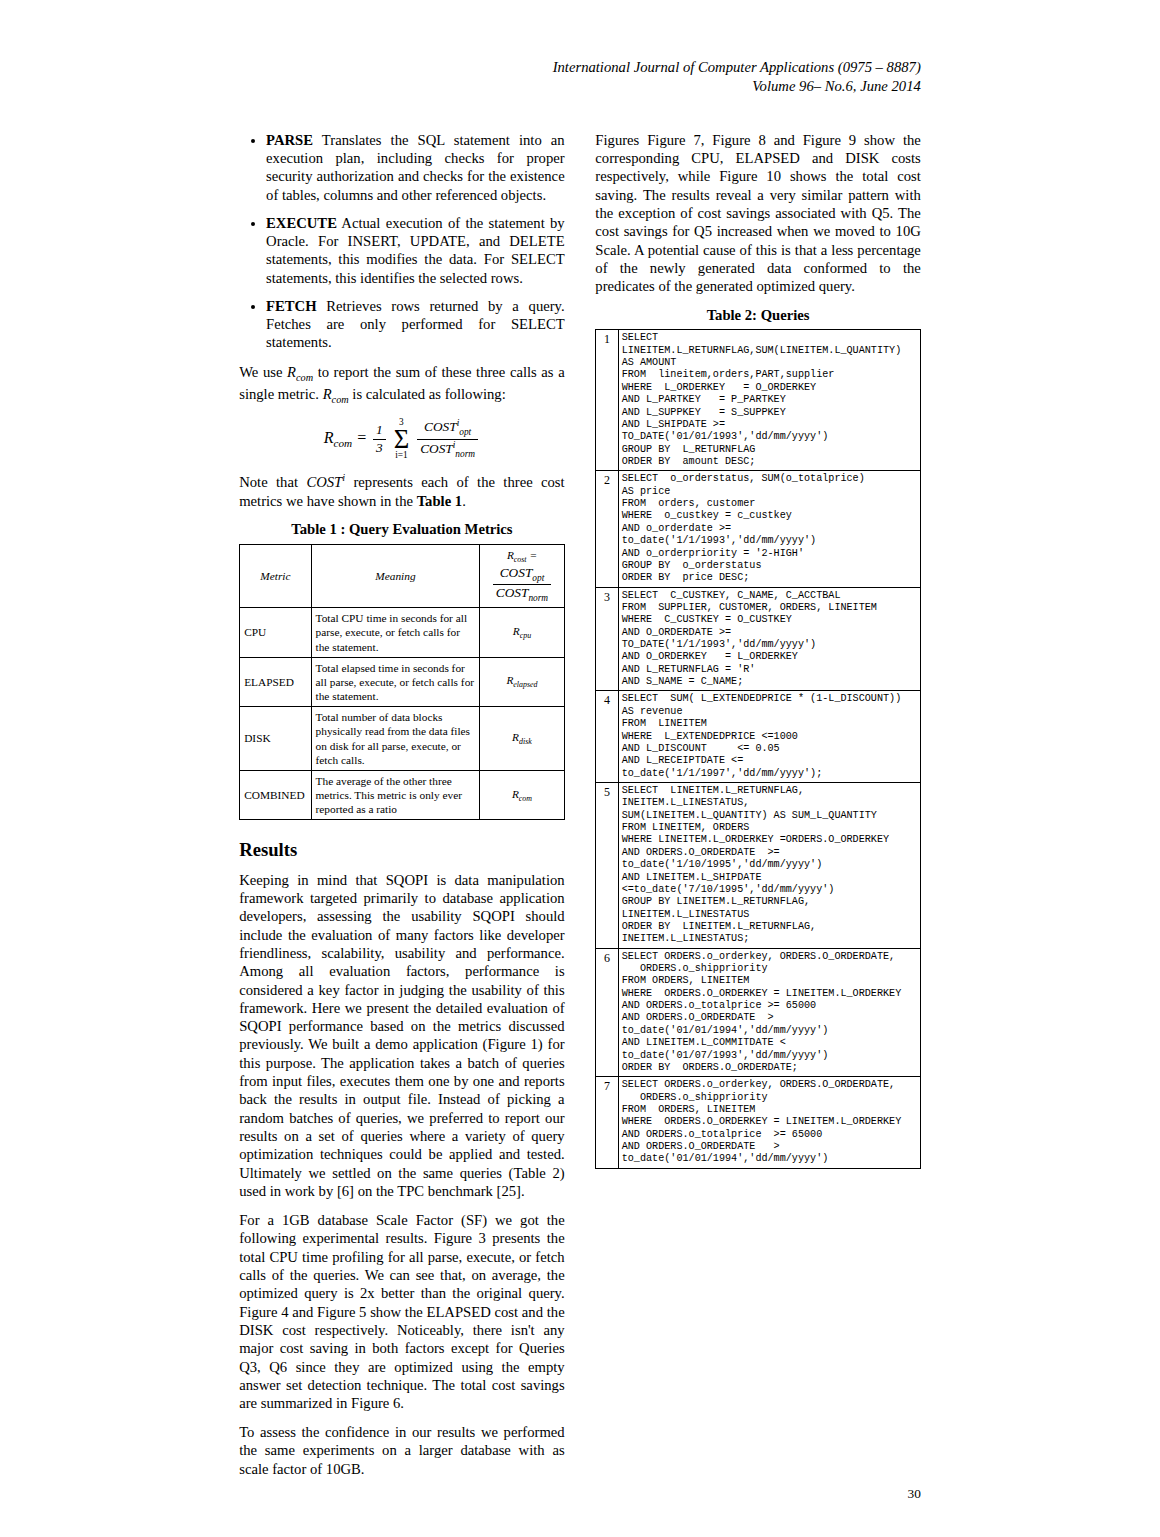International Journal of Computer Applications (0975 – 8887)
Volume 96– No.6, June 2014
PARSE Translates the SQL statement into an execution plan, including checks for proper security authorization and checks for the existence of tables, columns and other referenced objects.
EXECUTE Actual execution of the statement by Oracle. For INSERT, UPDATE, and DELETE statements, this modifies the data. For SELECT statements, this identifies the selected rows.
FETCH Retrieves rows returned by a query. Fetches are only performed for SELECT statements.
We use Rcom to report the sum of these three calls as a single metric. Rcom is calculated as following:
Rcom = 13 3 Σi=1 COSTiopt COSTinorm
Note that COSTi represents each of the three cost metrics we have shown in the Table 1.
Table 1 : Query Evaluation Metrics
| Metric | Meaning | R cost = COST opt COST norm |
| --- | --- | --- |
| CPU | Total CPU time in seconds for all parse, execute, or fetch calls for the statement. | R cpu |
| ELAPSED | Total elapsed time in seconds for all parse, execute, or fetch calls for the statement. | R elapsed |
| DISK | Total number of data blocks physically read from the data files on disk for all parse, execute, or fetch calls. | R disk |
| COMBINED | The average of the other three metrics. This metric is only ever reported as a ratio | R com |
Results
Keeping in mind that SQOPI is data manipulation framework targeted primarily to database application developers, assessing the usability SQOPI should include the evaluation of many factors like developer friendliness, scalability, usability and performance. Among all evaluation factors, performance is considered a key factor in judging the usability of this framework. Here we present the detailed evaluation of SQOPI performance based on the metrics discussed previously. We built a demo application (Figure 1) for this purpose. The application takes a batch of queries from input files, executes them one by one and reports back the results in output file. Instead of picking a random batches of queries, we preferred to report our results on a set of queries where a variety of query optimization techniques could be applied and tested. Ultimately we settled on the same queries (Table 2) used in work by [6] on the TPC benchmark [25].
For a 1GB database Scale Factor (SF) we got the following experimental results. Figure 3 presents the total CPU time profiling for all parse, execute, or fetch calls of the queries. We can see that, on average, the optimized query is 2x better than the original query. Figure 4 and Figure 5 show the ELAPSED cost and the DISK cost respectively. Noticeably, there isn't any major cost saving in both factors except for Queries Q3, Q6 since they are optimized using the empty answer set detection technique. The total cost savings are summarized in Figure 6.
To assess the confidence in our results we performed the same experiments on a larger database with as scale factor of 10GB.
Figures Figure 7, Figure 8 and Figure 9 show the corresponding CPU, ELAPSED and DISK costs respectively, while Figure 10 shows the total cost saving. The results reveal a very similar pattern with the exception of cost savings associated with Q5. The cost savings for Q5 increased when we moved to 10G Scale. A potential cause of this is that a less percentage of the newly generated data conformed to the predicates of the generated optimized query.
Table 2: Queries
| 1 | SELECT LINEITEM.L_RETURNFLAG,SUM(LINEITEM.L_QUANTITY) AS AMOUNT FROM lineitem,orders,PART,supplier WHERE L_ORDERKEY = O_ORDERKEY AND L_PARTKEY = P_PARTKEY AND L_SUPPKEY = S_SUPPKEY AND L_SHIPDATE >= TO_DATE('01/01/1993','dd/mm/yyyy') GROUP BY L_RETURNFLAG ORDER BY amount DESC; |
| 2 | SELECT o_orderstatus, SUM(o_totalprice) AS price FROM orders, customer WHERE o_custkey = c_custkey AND o_orderdate >= to_date('1/1/1993','dd/mm/yyyy') AND o_orderpriority = '2-HIGH' GROUP BY o_orderstatus ORDER BY price DESC; |
| 3 | SELECT C_CUSTKEY, C_NAME, C_ACCTBAL FROM SUPPLIER, CUSTOMER, ORDERS, LINEITEM WHERE C_CUSTKEY = O_CUSTKEY AND O_ORDERDATE >= TO_DATE('1/1/1993','dd/mm/yyyy') AND O_ORDERKEY = L_ORDERKEY AND L_RETURNFLAG = 'R' AND S_NAME = C_NAME; |
| 4 | SELECT SUM( L_EXTENDEDPRICE * (1-L_DISCOUNT)) AS revenue FROM LINEITEM WHERE L_EXTENDEDPRICE <=1000 AND L_DISCOUNT <= 0.05 AND L_RECEIPTDATE <= to_date('1/1/1997','dd/mm/yyyy'); |
| 5 | SELECT LINEITEM.L_RETURNFLAG, INEITEM.L_LINESTATUS, SUM(LINEITEM.L_QUANTITY) AS SUM_L_QUANTITY FROM LINEITEM, ORDERS WHERE LINEITEM.L_ORDERKEY =ORDERS.O_ORDERKEY AND ORDERS.O_ORDERDATE >= to_date('1/10/1995','dd/mm/yyyy') AND LINEITEM.L_SHIPDATE <=to_date('7/10/1995','dd/mm/yyyy') GROUP BY LINEITEM.L_RETURNFLAG, LINEITEM.L_LINESTATUS ORDER BY LINEITEM.L_RETURNFLAG, INEITEM.L_LINESTATUS; |
| 6 | SELECT ORDERS.o_orderkey, ORDERS.O_ORDERDATE, ORDERS.o_shippriority FROM ORDERS, LINEITEM WHERE ORDERS.O_ORDERKEY = LINEITEM.L_ORDERKEY AND ORDERS.o_totalprice >= 65000 AND ORDERS.O_ORDERDATE > to_date('01/01/1994','dd/mm/yyyy') AND LINEITEM.L_COMMITDATE < to_date('01/07/1993','dd/mm/yyyy') ORDER BY ORDERS.O_ORDERDATE; |
| 7 | SELECT ORDERS.o_orderkey, ORDERS.O_ORDERDATE, ORDERS.o_shippriority FROM ORDERS, LINEITEM WHERE ORDERS.O_ORDERKEY = LINEITEM.L_ORDERKEY AND ORDERS.o_totalprice >= 65000 AND ORDERS.O_ORDERDATE > to_date('01/01/1994','dd/mm/yyyy') |
30